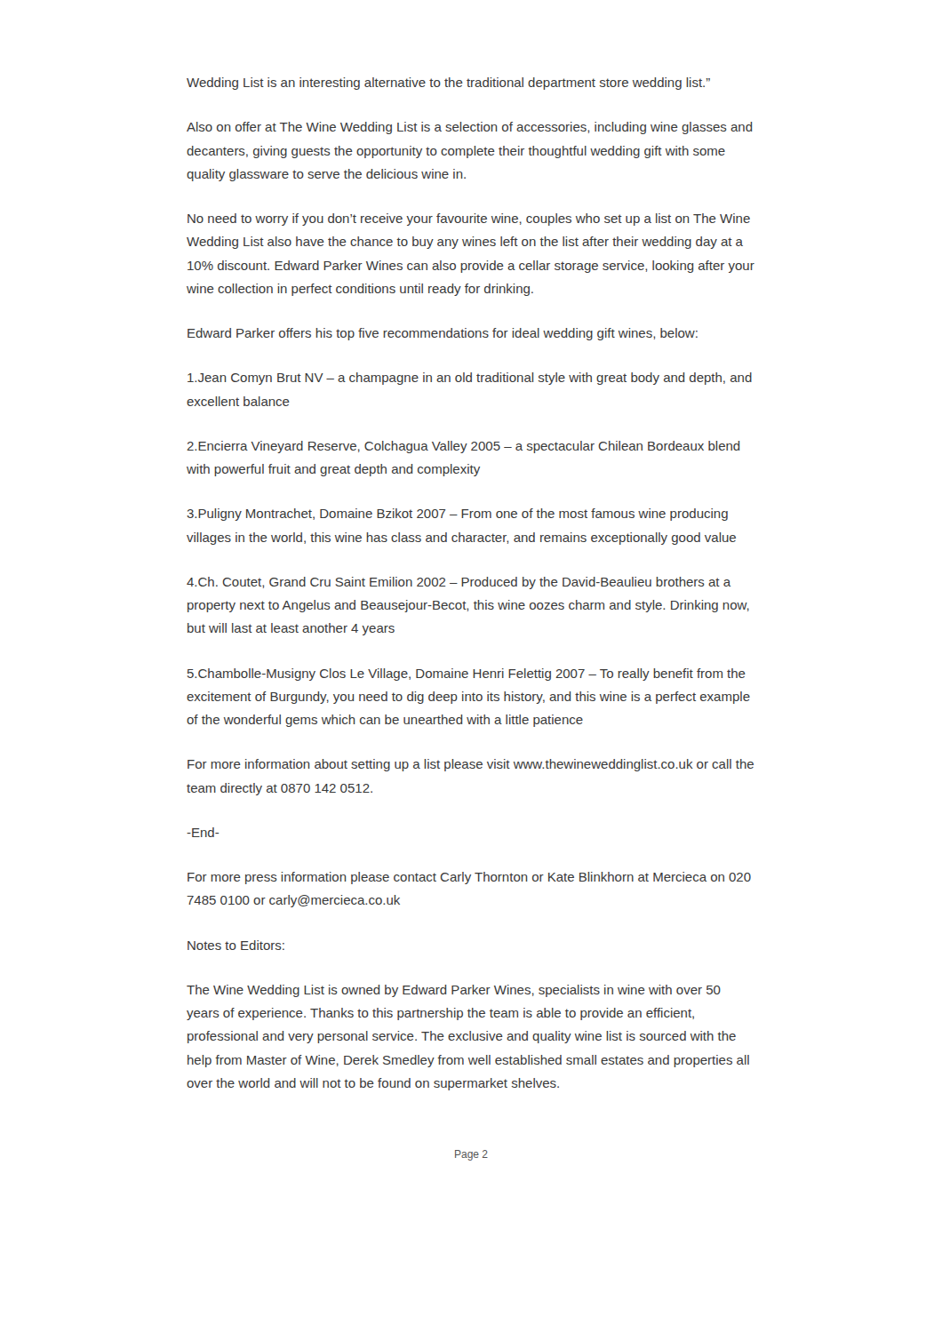Wedding List is an interesting alternative to the traditional department store wedding list.”
Also on offer at The Wine Wedding List is a selection of accessories, including wine glasses and decanters, giving guests the opportunity to complete their thoughtful wedding gift with some quality glassware to serve the delicious wine in.
No need to worry if you don’t receive your favourite wine, couples who set up a list on The Wine Wedding List also have the chance to buy any wines left on the list after their wedding day at a 10% discount. Edward Parker Wines can also provide a cellar storage service, looking after your wine collection in perfect conditions until ready for drinking.
Edward Parker offers his top five recommendations for ideal wedding gift wines, below:
1.Jean Comyn Brut NV – a champagne in an old traditional style with great body and depth, and excellent balance
2.Encierra Vineyard Reserve, Colchagua Valley 2005 – a spectacular Chilean Bordeaux blend with powerful fruit and great depth and complexity
3.Puligny Montrachet, Domaine Bzikot 2007 – From one of the most famous wine producing villages in the world, this wine has class and character, and remains exceptionally good value
4.Ch. Coutet, Grand Cru Saint Emilion 2002 – Produced by the David-Beaulieu brothers at a property next to Angelus and Beausejour-Becot, this wine oozes charm and style. Drinking now, but will last at least another 4 years
5.Chambolle-Musigny Clos Le Village, Domaine Henri Felettig 2007 – To really benefit from the excitement of Burgundy, you need to dig deep into its history, and this wine is a perfect example of the wonderful gems which can be unearthed with a little patience
For more information about setting up a list please visit www.thewineweddinglist.co.uk or call the team directly at 0870 142 0512.
-End-
For more press information please contact Carly Thornton or Kate Blinkhorn at Mercieca on 020 7485 0100 or carly@mercieca.co.uk
Notes to Editors:
The Wine Wedding List is owned by Edward Parker Wines, specialists in wine with over 50 years of experience. Thanks to this partnership the team is able to provide an efficient, professional and very personal service. The exclusive and quality wine list is sourced with the help from Master of Wine, Derek Smedley from well established small estates and properties all over the world and will not to be found on supermarket shelves.
Page 2